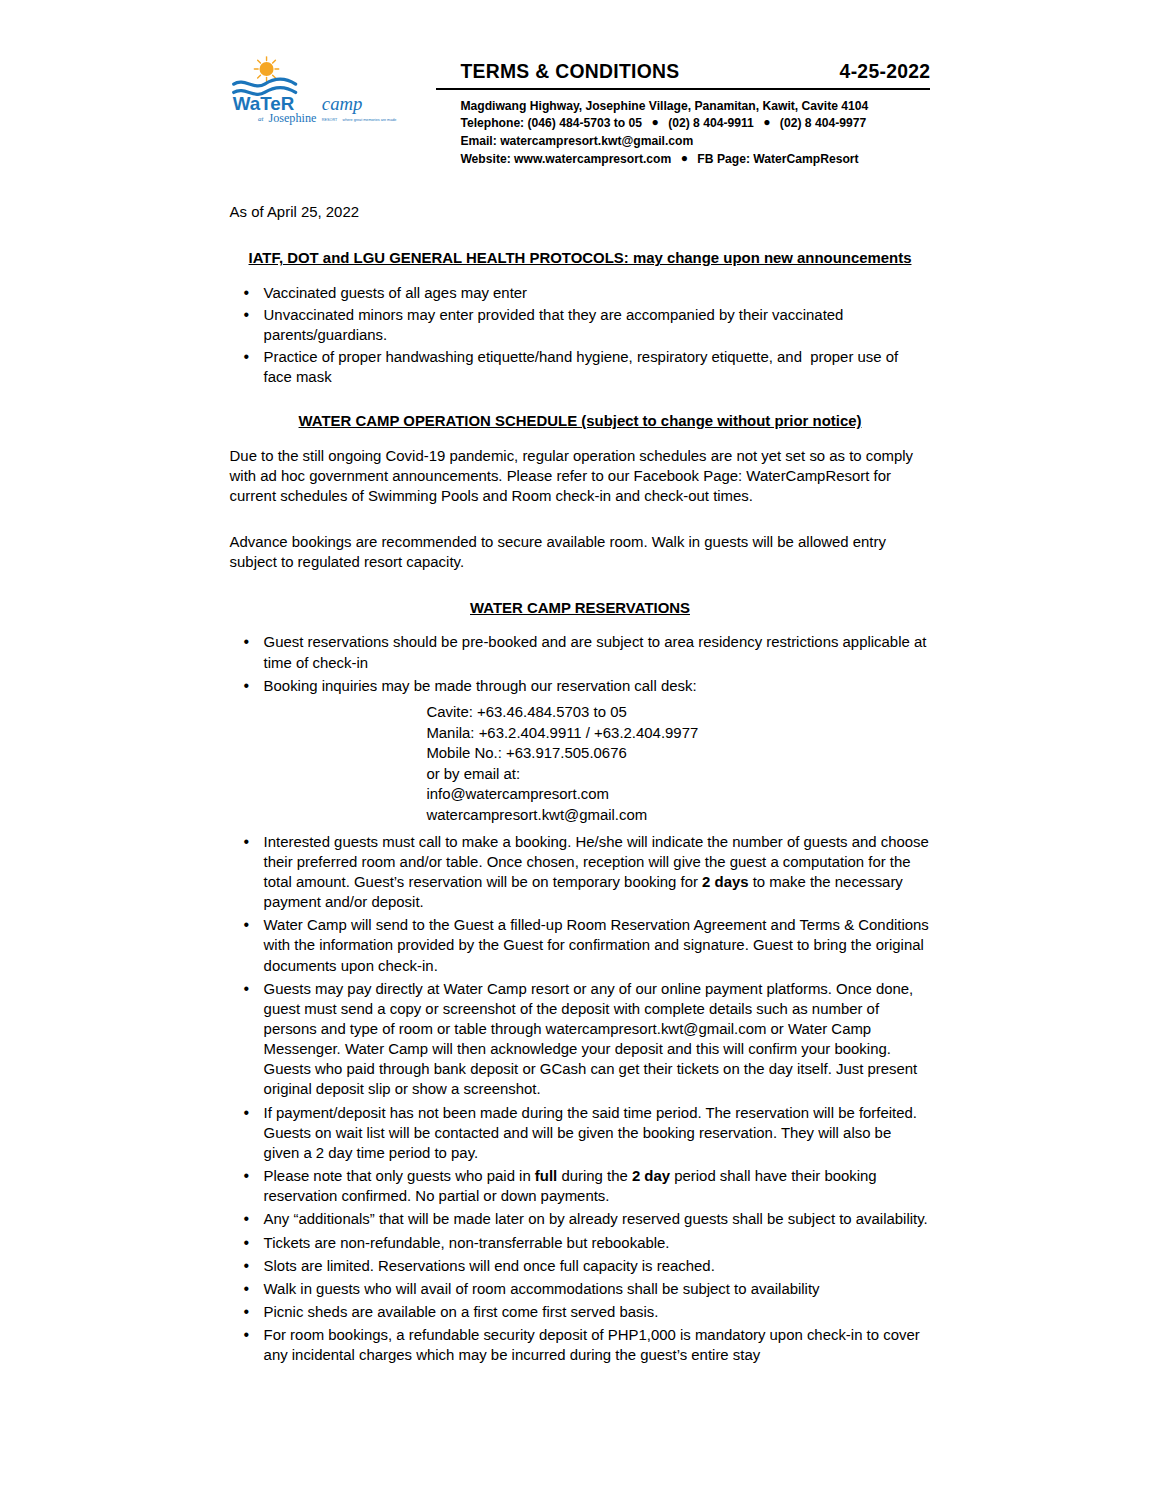WaTeR camp at Josephine RESORT where great memories are made
TERMS & CONDITIONS 4-25-2022
Magdiwang Highway, Josephine Village, Panamitan, Kawit, Cavite 4104
Telephone: (046) 484-5703 to 05 ● (02) 8 404-9911 ● (02) 8 404-9977
Email: watercampresort.kwt@gmail.com
Website: www.watercampresort.com ● FB Page: WaterCampResort
As of April 25, 2022
IATF, DOT and LGU GENERAL HEALTH PROTOCOLS: may change upon new announcements
Vaccinated guests of all ages may enter
Unvaccinated minors may enter provided that they are accompanied by their vaccinated parents/guardians.
Practice of proper handwashing etiquette/hand hygiene, respiratory etiquette, and proper use of face mask
WATER CAMP OPERATION SCHEDULE (subject to change without prior notice)
Due to the still ongoing Covid-19 pandemic, regular operation schedules are not yet set so as to comply with ad hoc government announcements. Please refer to our Facebook Page: WaterCampResort for current schedules of Swimming Pools and Room check-in and check-out times.
Advance bookings are recommended to secure available room. Walk in guests will be allowed entry subject to regulated resort capacity.
WATER CAMP RESERVATIONS
Guest reservations should be pre-booked and are subject to area residency restrictions applicable at time of check-in
Booking inquiries may be made through our reservation call desk:
Cavite: +63.46.484.5703 to 05
Manila: +63.2.404.9911 / +63.2.404.9977
Mobile No.: +63.917.505.0676
or by email at:
info@watercampresort.com
watercampresort.kwt@gmail.com
Interested guests must call to make a booking. He/she will indicate the number of guests and choose their preferred room and/or table. Once chosen, reception will give the guest a computation for the total amount. Guest’s reservation will be on temporary booking for 2 days to make the necessary payment and/or deposit.
Water Camp will send to the Guest a filled-up Room Reservation Agreement and Terms & Conditions with the information provided by the Guest for confirmation and signature. Guest to bring the original documents upon check-in.
Guests may pay directly at Water Camp resort or any of our online payment platforms. Once done, guest must send a copy or screenshot of the deposit with complete details such as number of persons and type of room or table through watercampresort.kwt@gmail.com or Water Camp Messenger. Water Camp will then acknowledge your deposit and this will confirm your booking. Guests who paid through bank deposit or GCash can get their tickets on the day itself. Just present original deposit slip or show a screenshot.
If payment/deposit has not been made during the said time period. The reservation will be forfeited. Guests on wait list will be contacted and will be given the booking reservation. They will also be given a 2 day time period to pay.
Please note that only guests who paid in full during the 2 day period shall have their booking reservation confirmed. No partial or down payments.
Any “additionals” that will be made later on by already reserved guests shall be subject to availability.
Tickets are non-refundable, non-transferrable but rebookable.
Slots are limited. Reservations will end once full capacity is reached.
Walk in guests who will avail of room accommodations shall be subject to availability
Picnic sheds are available on a first come first served basis.
For room bookings, a refundable security deposit of PHP1,000 is mandatory upon check-in to cover any incidental charges which may be incurred during the guest’s entire stay